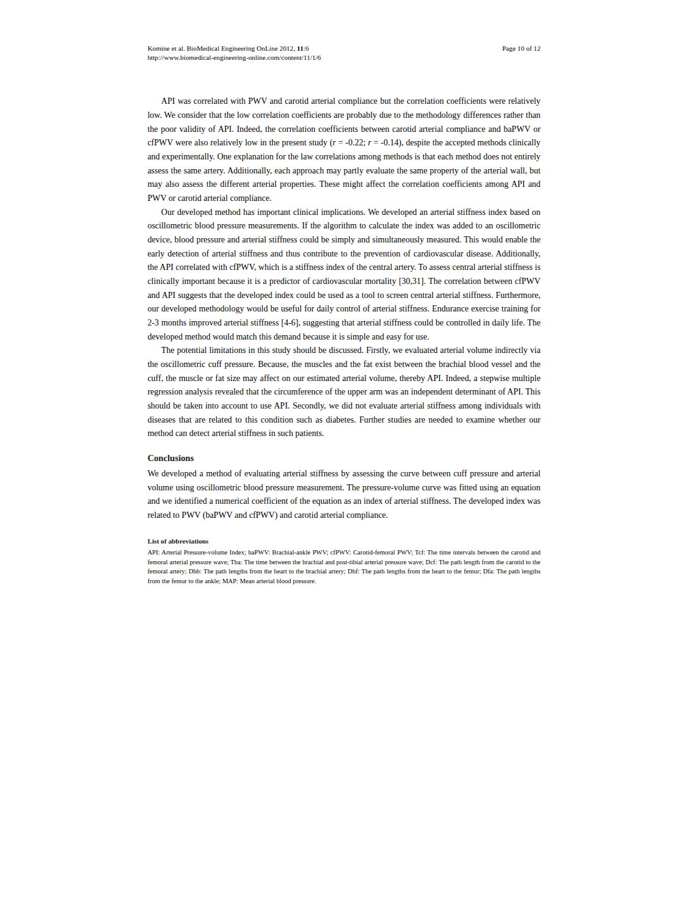Komine et al. BioMedical Engineering OnLine 2012, 11:6
http://www.biomedical-engineering-online.com/content/11/1/6
Page 10 of 12
API was correlated with PWV and carotid arterial compliance but the correlation coefficients were relatively low. We consider that the low correlation coefficients are probably due to the methodology differences rather than the poor validity of API. Indeed, the correlation coefficients between carotid arterial compliance and baPWV or cfPWV were also relatively low in the present study (r = -0.22; r = -0.14), despite the accepted methods clinically and experimentally. One explanation for the law correlations among methods is that each method does not entirely assess the same artery. Additionally, each approach may partly evaluate the same property of the arterial wall, but may also assess the different arterial properties. These might affect the correlation coefficients among API and PWV or carotid arterial compliance.
Our developed method has important clinical implications. We developed an arterial stiffness index based on oscillometric blood pressure measurements. If the algorithm to calculate the index was added to an oscillometric device, blood pressure and arterial stiffness could be simply and simultaneously measured. This would enable the early detection of arterial stiffness and thus contribute to the prevention of cardiovascular disease. Additionally, the API correlated with cfPWV, which is a stiffness index of the central artery. To assess central arterial stiffness is clinically important because it is a predictor of cardiovascular mortality [30,31]. The correlation between cfPWV and API suggests that the developed index could be used as a tool to screen central arterial stiffness. Furthermore, our developed methodology would be useful for daily control of arterial stiffness. Endurance exercise training for 2-3 months improved arterial stiffness [4-6], suggesting that arterial stiffness could be controlled in daily life. The developed method would match this demand because it is simple and easy for use.
The potential limitations in this study should be discussed. Firstly, we evaluated arterial volume indirectly via the oscillometric cuff pressure. Because, the muscles and the fat exist between the brachial blood vessel and the cuff, the muscle or fat size may affect on our estimated arterial volume, thereby API. Indeed, a stepwise multiple regression analysis revealed that the circumference of the upper arm was an independent determinant of API. This should be taken into account to use API. Secondly, we did not evaluate arterial stiffness among individuals with diseases that are related to this condition such as diabetes. Further studies are needed to examine whether our method can detect arterial stiffness in such patients.
Conclusions
We developed a method of evaluating arterial stiffness by assessing the curve between cuff pressure and arterial volume using oscillometric blood pressure measurement. The pressure-volume curve was fitted using an equation and we identified a numerical coefficient of the equation as an index of arterial stiffness. The developed index was related to PWV (baPWV and cfPWV) and carotid arterial compliance.
List of abbreviations
API: Arterial Pressure-volume Index; baPWV: Brachial-ankle PWV; cfPWV: Carotid-femoral PWV; Tcf: The time intervals between the carotid and femoral arterial pressure wave; Tba: The time between the brachial and post-tibial arterial pressure wave; Dcf: The path length from the carotid to the femoral artery; Dhb: The path lengths from the heart to the brachial artery; Dhf: The path lengths from the heart to the femur; Dfa: The path lengths from the femur to the ankle; MAP: Mean arterial blood pressure.